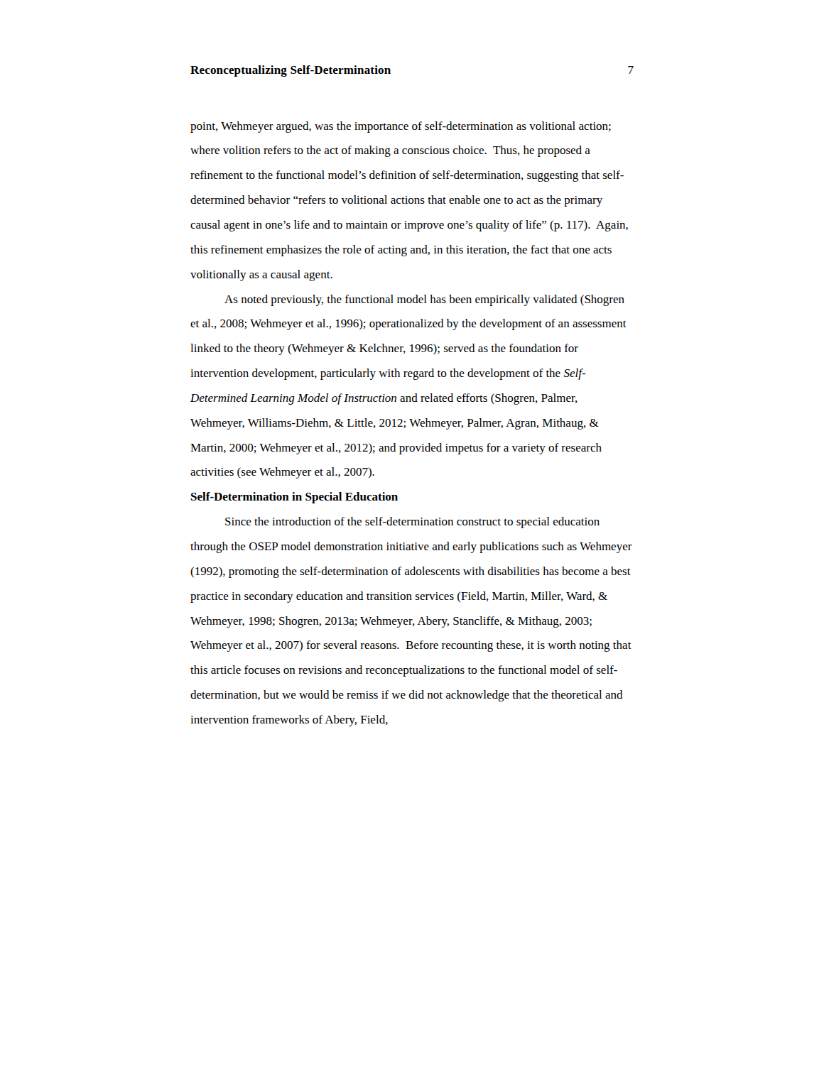Reconceptualizing Self-Determination 7
point, Wehmeyer argued, was the importance of self-determination as volitional action; where volition refers to the act of making a conscious choice. Thus, he proposed a refinement to the functional model’s definition of self-determination, suggesting that self-determined behavior “refers to volitional actions that enable one to act as the primary causal agent in one’s life and to maintain or improve one’s quality of life” (p. 117). Again, this refinement emphasizes the role of acting and, in this iteration, the fact that one acts volitionally as a causal agent.
As noted previously, the functional model has been empirically validated (Shogren et al., 2008; Wehmeyer et al., 1996); operationalized by the development of an assessment linked to the theory (Wehmeyer & Kelchner, 1996); served as the foundation for intervention development, particularly with regard to the development of the Self-Determined Learning Model of Instruction and related efforts (Shogren, Palmer, Wehmeyer, Williams-Diehm, & Little, 2012; Wehmeyer, Palmer, Agran, Mithaug, & Martin, 2000; Wehmeyer et al., 2012); and provided impetus for a variety of research activities (see Wehmeyer et al., 2007).
Self-Determination in Special Education
Since the introduction of the self-determination construct to special education through the OSEP model demonstration initiative and early publications such as Wehmeyer (1992), promoting the self-determination of adolescents with disabilities has become a best practice in secondary education and transition services (Field, Martin, Miller, Ward, & Wehmeyer, 1998; Shogren, 2013a; Wehmeyer, Abery, Stancliffe, & Mithaug, 2003; Wehmeyer et al., 2007) for several reasons. Before recounting these, it is worth noting that this article focuses on revisions and reconceptualizations to the functional model of self-determination, but we would be remiss if we did not acknowledge that the theoretical and intervention frameworks of Abery, Field,